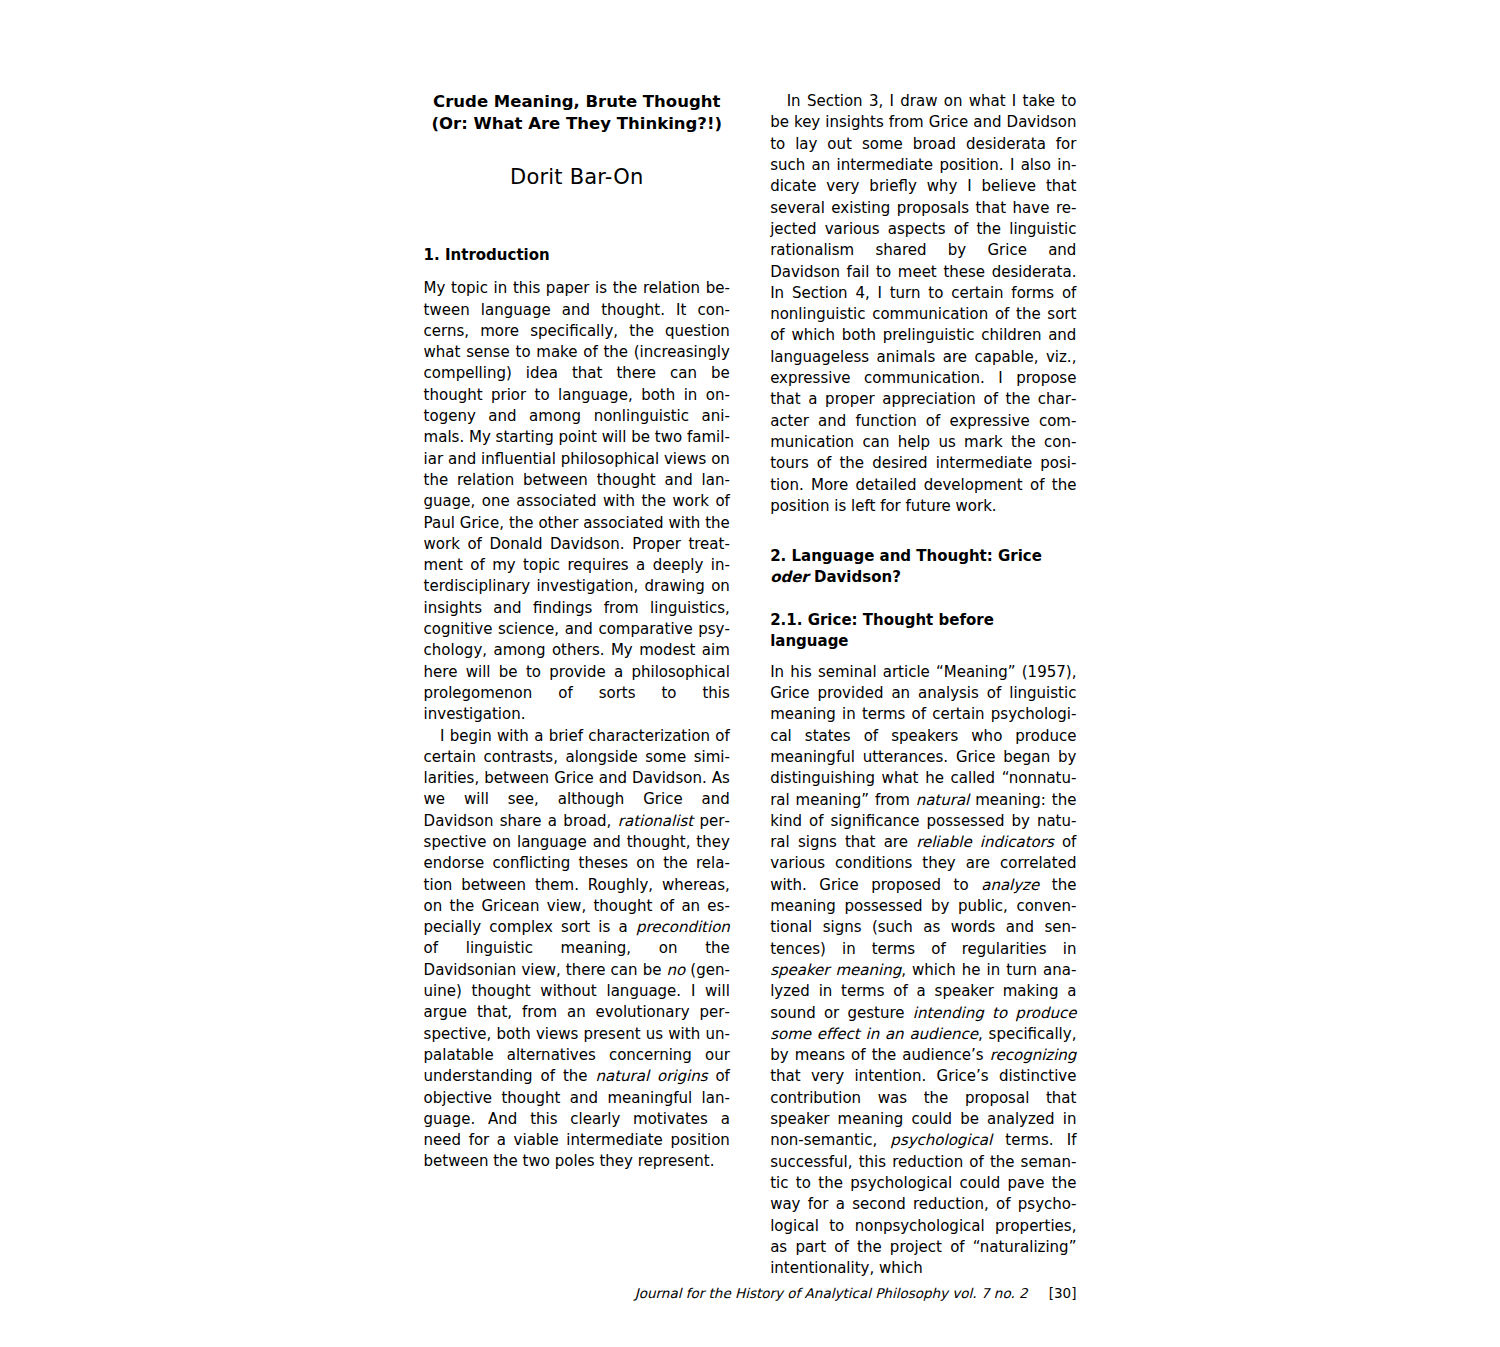Crude Meaning, Brute Thought (Or: What Are They Thinking?!)
Dorit Bar-On
1. Introduction
My topic in this paper is the relation between language and thought. It concerns, more specifically, the question what sense to make of the (increasingly compelling) idea that there can be thought prior to language, both in ontogeny and among nonlinguistic animals. My starting point will be two familiar and influential philosophical views on the relation between thought and language, one associated with the work of Paul Grice, the other associated with the work of Donald Davidson. Proper treatment of my topic requires a deeply interdisciplinary investigation, drawing on insights and findings from linguistics, cognitive science, and comparative psychology, among others. My modest aim here will be to provide a philosophical prolegomenon of sorts to this investigation.
I begin with a brief characterization of certain contrasts, alongside some similarities, between Grice and Davidson. As we will see, although Grice and Davidson share a broad, rationalist perspective on language and thought, they endorse conflicting theses on the relation between them. Roughly, whereas, on the Gricean view, thought of an especially complex sort is a precondition of linguistic meaning, on the Davidsonian view, there can be no (genuine) thought without language. I will argue that, from an evolutionary perspective, both views present us with unpalatable alternatives concerning our understanding of the natural origins of objective thought and meaningful language. And this clearly motivates a need for a viable intermediate position between the two poles they represent.
In Section 3, I draw on what I take to be key insights from Grice and Davidson to lay out some broad desiderata for such an intermediate position. I also indicate very briefly why I believe that several existing proposals that have rejected various aspects of the linguistic rationalism shared by Grice and Davidson fail to meet these desiderata. In Section 4, I turn to certain forms of nonlinguistic communication of the sort of which both prelinguistic children and languageless animals are capable, viz., expressive communication. I propose that a proper appreciation of the character and function of expressive communication can help us mark the contours of the desired intermediate position. More detailed development of the position is left for future work.
2. Language and Thought: Grice oder Davidson?
2.1. Grice: Thought before language
In his seminal article “Meaning” (1957), Grice provided an analysis of linguistic meaning in terms of certain psychological states of speakers who produce meaningful utterances. Grice began by distinguishing what he called “nonnatural meaning” from natural meaning: the kind of significance possessed by natural signs that are reliable indicators of various conditions they are correlated with. Grice proposed to analyze the meaning possessed by public, conventional signs (such as words and sentences) in terms of regularities in speaker meaning, which he in turn analyzed in terms of a speaker making a sound or gesture intending to produce some effect in an audience, specifically, by means of the audience’s recognizing that very intention. Grice’s distinctive contribution was the proposal that speaker meaning could be analyzed in non-semantic, psychological terms. If successful, this reduction of the semantic to the psychological could pave the way for a second reduction, of psychological to nonpsychological properties, as part of the project of “naturalizing” intentionality, which
Journal for the History of Analytical Philosophy vol. 7 no. 2[30]